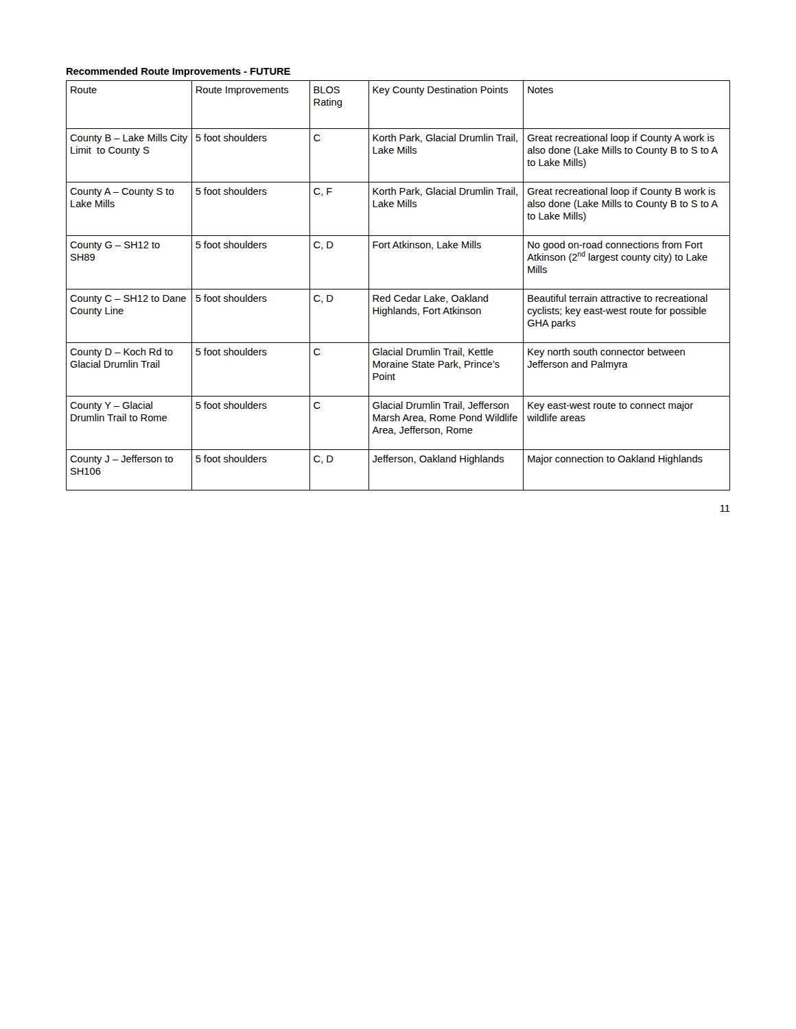Recommended Route Improvements - FUTURE
| Route | Route Improvements | BLOS Rating | Key County Destination Points | Notes |
| --- | --- | --- | --- | --- |
| County B – Lake Mills City Limit to County S | 5 foot shoulders | C | Korth Park, Glacial Drumlin Trail, Lake Mills | Great recreational loop if County A work is also done (Lake Mills to County B to S to A to Lake Mills) |
| County A – County S to Lake Mills | 5 foot shoulders | C, F | Korth Park, Glacial Drumlin Trail, Lake Mills | Great recreational loop if County B work is also done (Lake Mills to County B to S to A to Lake Mills) |
| County G – SH12 to SH89 | 5 foot shoulders | C, D | Fort Atkinson, Lake Mills | No good on-road connections from Fort Atkinson (2 nd largest county city) to Lake Mills |
| County C – SH12 to Dane County Line | 5 foot shoulders | C, D | Red Cedar Lake, Oakland Highlands, Fort Atkinson | Beautiful terrain attractive to recreational cyclists; key east-west route for possible GHA parks |
| County D – Koch Rd to Glacial Drumlin Trail | 5 foot shoulders | C | Glacial Drumlin Trail, Kettle Moraine State Park, Prince’s Point | Key north south connector between Jefferson and Palmyra |
| County Y – Glacial Drumlin Trail to Rome | 5 foot shoulders | C | Glacial Drumlin Trail, Jefferson Marsh Area, Rome Pond Wildlife Area, Jefferson, Rome | Key east-west route to connect major wildlife areas |
| County J – Jefferson to SH106 | 5 foot shoulders | C, D | Jefferson, Oakland Highlands | Major connection to Oakland Highlands |
11